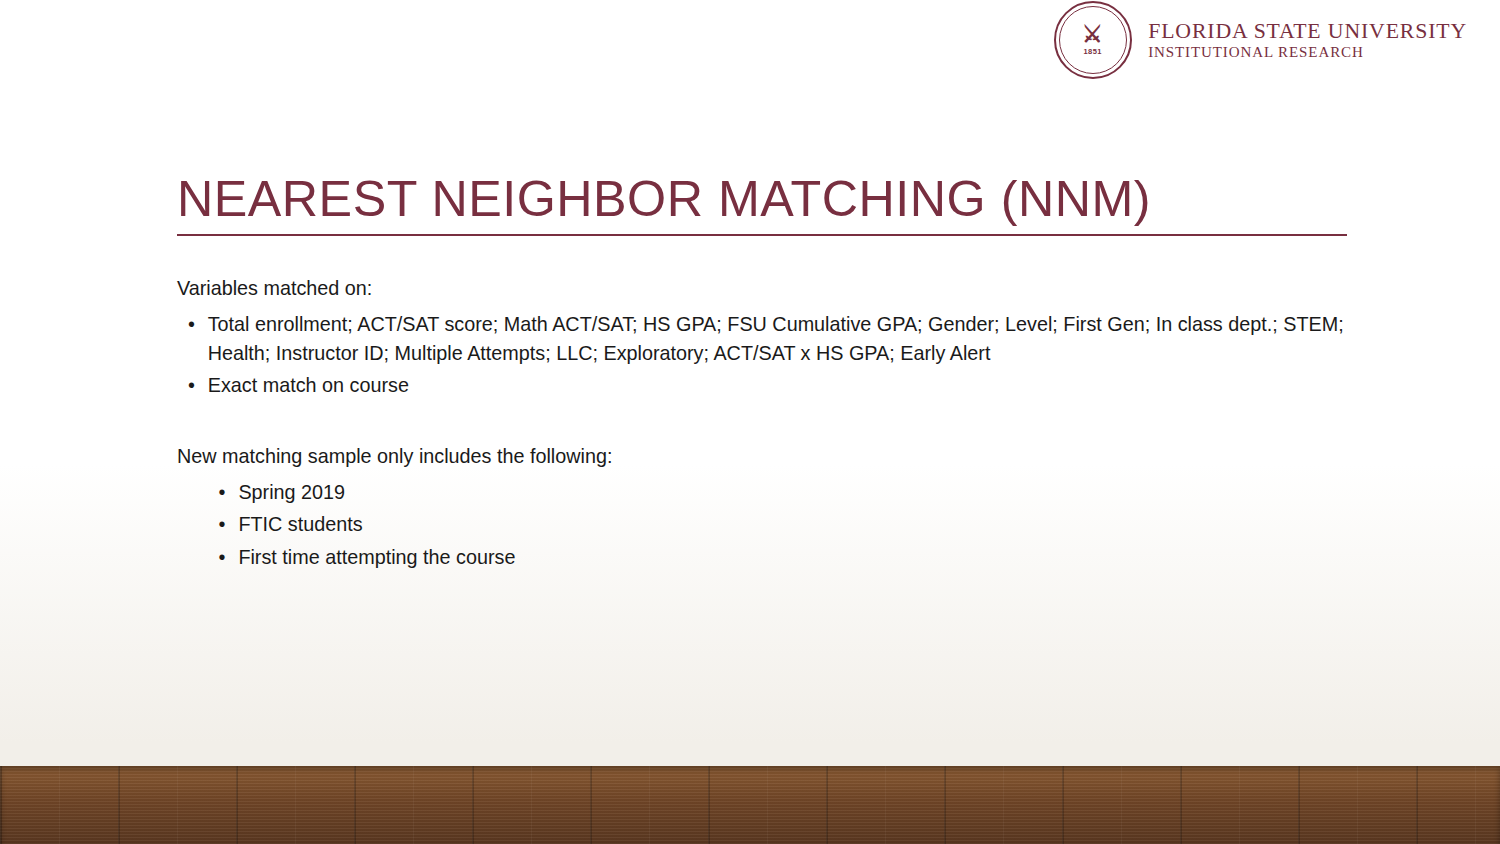⚔ 1851
FLORIDA STATE UNIVERSITY INSTITUTIONAL RESEARCH
NEAREST NEIGHBOR MATCHING (NNM)
Variables matched on:
Total enrollment; ACT/SAT score; Math ACT/SAT; HS GPA; FSU Cumulative GPA; Gender; Level; First Gen; In class dept.; STEM; Health; Instructor ID; Multiple Attempts; LLC; Exploratory; ACT/SAT x HS GPA; Early Alert
Exact match on course
New matching sample only includes the following:
Spring 2019
FTIC students
First time attempting the course